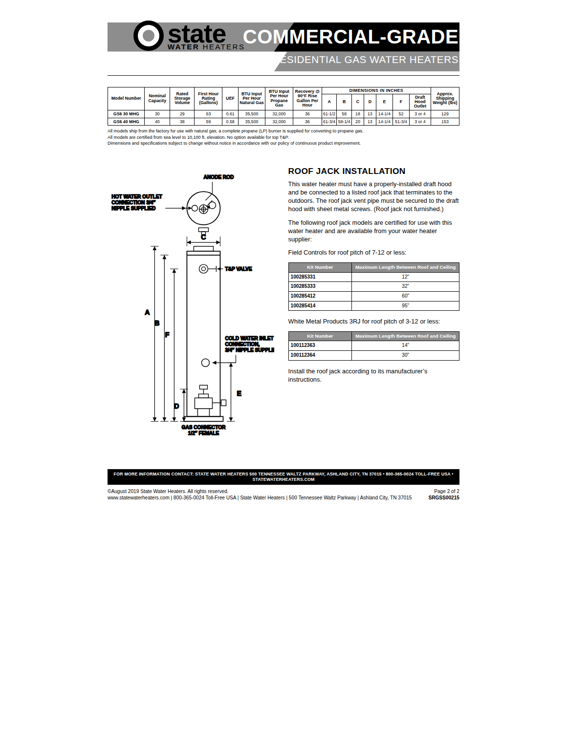state
WATER HEATERS
COMMERCIAL-GRADE
RESIDENTIAL GAS WATER HEATERS
| Model Number | Nominal Capacity | Rated Storage Volume | First Hour Rating (Gallons) | UEF | BTU Input Per Hour Natural Gas | BTU Input Per Hour Propane Gas | Recovery @ 90°F Rise Gallon Per Hour | DIMENSIONS IN INCHES | Approx. Shipping Weight (lbs) |
| --- | --- | --- | --- | --- | --- | --- | --- | --- | --- |
| A | B | C | D | E | F | Draft Hood Outlet |
| GS6 30 MHG | 30 | 29 | 63 | 0.61 | 35,500 | 32,000 | 36 | 61-1/2 | 58 | 18 | 13 | 14-1/4 | 52 | 3 or 4 | 129 |
| GS6 40 MHG | 40 | 38 | 59 | 0.58 | 35,500 | 32,000 | 36 | 61-3/4 | 58-1/4 | 20 | 13 | 14-1/4 | 51-3/4 | 3 or 4 | 153 |
All models ship from the factory for use with natural gas, a complete propane (LP) burner is supplied for converting to propane gas.
All models are certified from sea level to 10,100 ft. elevation. No option available for top T&P.
Dimensions and specifications subject to change without notice in accordance with our policy of continuous product improvement.
ANODE ROD HOT WATER OUTLET CONNECTION 3/4″ NIPPLE SUPPLIED C T&P VALVE COLD WATER INLET CONNECTION, 3/4″ NIPPLE SUPPLIED GAS CONNECTOR 1/2″ FEMALE A B F D E
ROOF JACK INSTALLATION
This water heater must have a properly-installed draft hood and be connected to a listed roof jack that terminates to the outdoors. The roof jack vent pipe must be secured to the draft hood with sheet metal screws. (Roof jack not furnished.)
The following roof jack models are certified for use with this water heater and are available from your water heater supplier:
Field Controls for roof pitch of 7-12 or less:
| Kit Number | Maximum Length Between Roof and Ceiling |
| --- | --- |
| 100285331 | 12” |
| 100285333 | 32” |
| 100285412 | 60” |
| 100285414 | 95” |
White Metal Products 3RJ for roof pitch of 3-12 or less:
| Kit Number | Maximum Length Between Roof and Ceiling |
| --- | --- |
| 100112363 | 14” |
| 100112364 | 30” |
Install the roof jack according to its manufacturer’s instructions.
FOR MORE INFORMATION CONTACT: STATE WATER HEATERS 500 TENNESSEE WALTZ PARKWAY, ASHLAND CITY, TN 37015 • 800-365-0024 TOLL-FREE USA • STATEWATERHEATERS.COM
©August 2019 State Water Heaters. All rights reserved.
www.statewaterheaters.com | 800-365-0024 Toll-Free USA | State Water Heaters | 500 Tennessee Waltz Parkway | Ashland City, TN 37015
Page 2 of 2
SRGSS00215